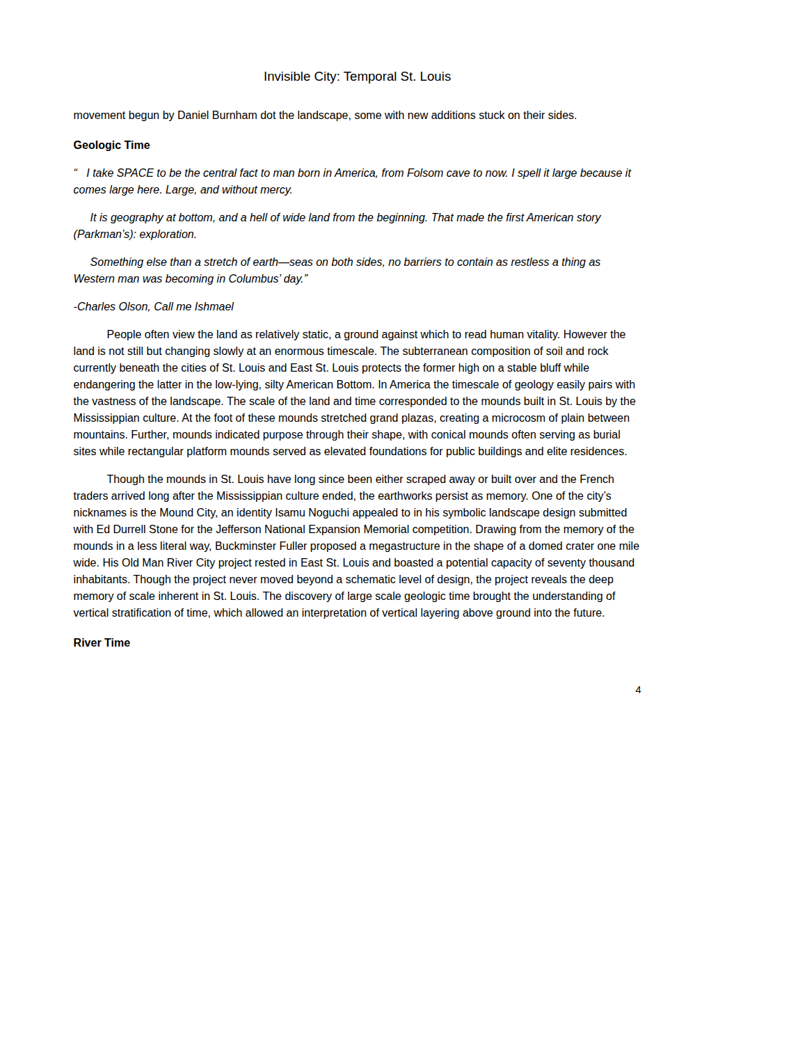Invisible City: Temporal St. Louis
movement begun by Daniel Burnham dot the landscape, some with new additions stuck on their sides.
Geologic Time
“ I take SPACE to be the central fact to man born in America, from Folsom cave to now. I spell it large because it comes large here. Large, and without mercy.
It is geography at bottom, and a hell of wide land from the beginning. That made the first American story (Parkman’s): exploration.
Something else than a stretch of earth—seas on both sides, no barriers to contain as restless a thing as Western man was becoming in Columbus’ day.”
-Charles Olson, Call me Ishmael
People often view the land as relatively static, a ground against which to read human vitality. However the land is not still but changing slowly at an enormous timescale. The subterranean composition of soil and rock currently beneath the cities of St. Louis and East St. Louis protects the former high on a stable bluff while endangering the latter in the low-lying, silty American Bottom. In America the timescale of geology easily pairs with the vastness of the landscape. The scale of the land and time corresponded to the mounds built in St. Louis by the Mississippian culture. At the foot of these mounds stretched grand plazas, creating a microcosm of plain between mountains. Further, mounds indicated purpose through their shape, with conical mounds often serving as burial sites while rectangular platform mounds served as elevated foundations for public buildings and elite residences.
Though the mounds in St. Louis have long since been either scraped away or built over and the French traders arrived long after the Mississippian culture ended, the earthworks persist as memory. One of the city’s nicknames is the Mound City, an identity Isamu Noguchi appealed to in his symbolic landscape design submitted with Ed Durrell Stone for the Jefferson National Expansion Memorial competition. Drawing from the memory of the mounds in a less literal way, Buckminster Fuller proposed a megastructure in the shape of a domed crater one mile wide. His Old Man River City project rested in East St. Louis and boasted a potential capacity of seventy thousand inhabitants. Though the project never moved beyond a schematic level of design, the project reveals the deep memory of scale inherent in St. Louis. The discovery of large scale geologic time brought the understanding of vertical stratification of time, which allowed an interpretation of vertical layering above ground into the future.
River Time
4